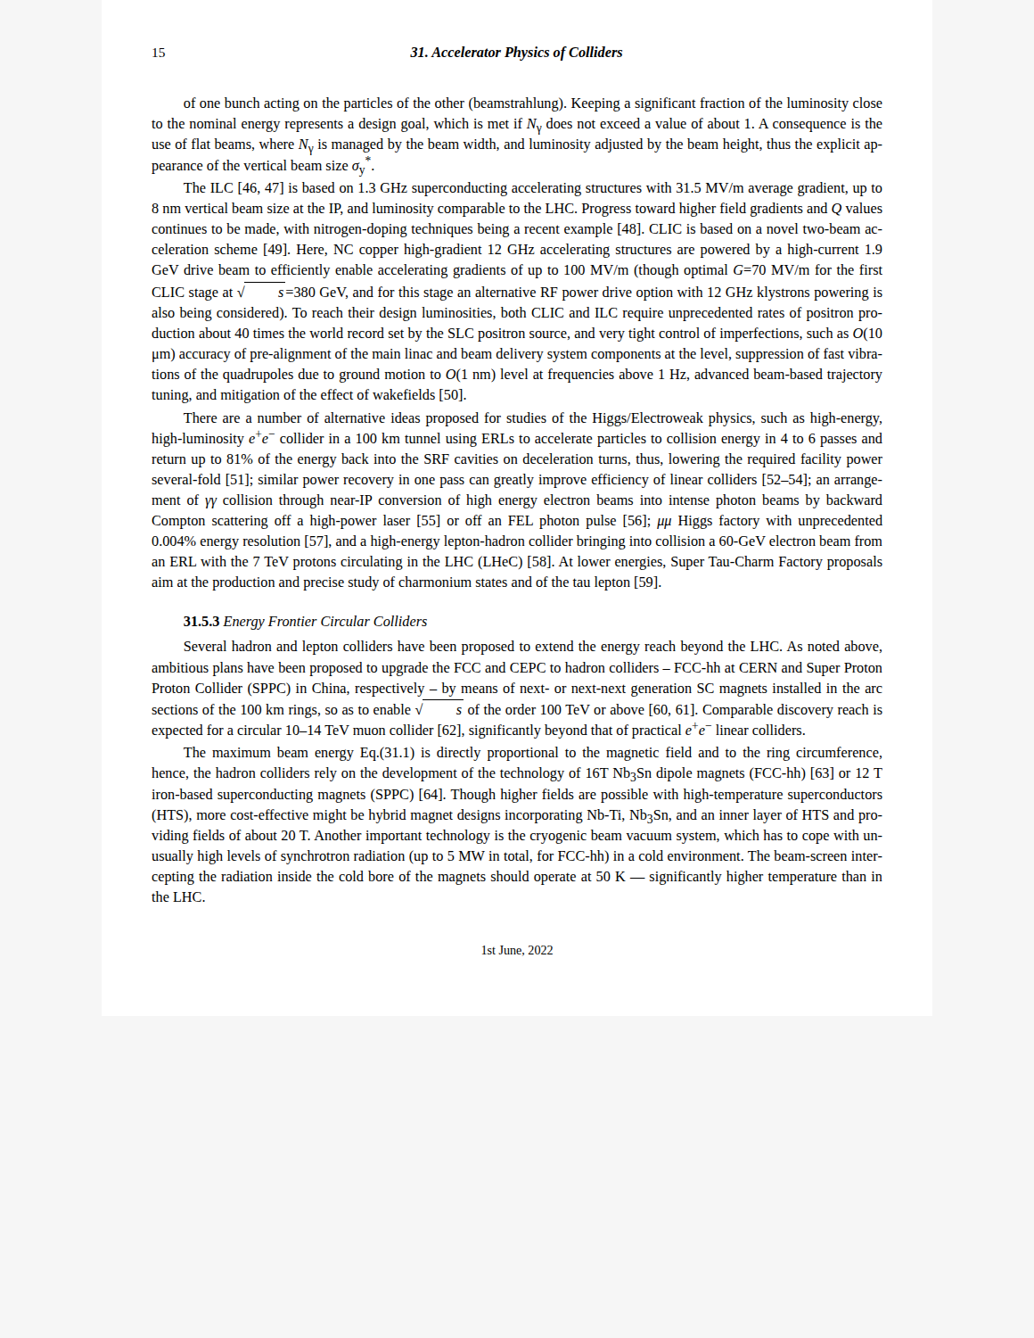15 31. Accelerator Physics of Colliders
of one bunch acting on the particles of the other (beamstrahlung). Keeping a significant fraction of the luminosity close to the nominal energy represents a design goal, which is met if Nγ does not exceed a value of about 1. A consequence is the use of flat beams, where Nγ is managed by the beam width, and luminosity adjusted by the beam height, thus the explicit appearance of the vertical beam size σy*.
The ILC [46, 47] is based on 1.3 GHz superconducting accelerating structures with 31.5 MV/m average gradient, up to 8 nm vertical beam size at the IP, and luminosity comparable to the LHC. Progress toward higher field gradients and Q values continues to be made, with nitrogen-doping techniques being a recent example [48]. CLIC is based on a novel two-beam acceleration scheme [49]. Here, NC copper high-gradient 12 GHz accelerating structures are powered by a high-current 1.9 GeV drive beam to efficiently enable accelerating gradients of up to 100 MV/m (though optimal G=70 MV/m for the first CLIC stage at √s=380 GeV, and for this stage an alternative RF power drive option with 12 GHz klystrons powering is also being considered). To reach their design luminosities, both CLIC and ILC require unprecedented rates of positron production about 40 times the world record set by the SLC positron source, and very tight control of imperfections, such as O(10 μm) accuracy of pre-alignment of the main linac and beam delivery system components at the level, suppression of fast vibrations of the quadrupoles due to ground motion to O(1 nm) level at frequencies above 1 Hz, advanced beam-based trajectory tuning, and mitigation of the effect of wakefields [50].
There are a number of alternative ideas proposed for studies of the Higgs/Electroweak physics, such as high-energy, high-luminosity e+e− collider in a 100 km tunnel using ERLs to accelerate particles to collision energy in 4 to 6 passes and return up to 81% of the energy back into the SRF cavities on deceleration turns, thus, lowering the required facility power several-fold [51]; similar power recovery in one pass can greatly improve efficiency of linear colliders [52–54]; an arrangement of γγ collision through near-IP conversion of high energy electron beams into intense photon beams by backward Compton scattering off a high-power laser [55] or off an FEL photon pulse [56]; μμ Higgs factory with unprecedented 0.004% energy resolution [57], and a high-energy lepton-hadron collider bringing into collision a 60-GeV electron beam from an ERL with the 7 TeV protons circulating in the LHC (LHeC) [58]. At lower energies, Super Tau-Charm Factory proposals aim at the production and precise study of charmonium states and of the tau lepton [59].
31.5.3 Energy Frontier Circular Colliders
Several hadron and lepton colliders have been proposed to extend the energy reach beyond the LHC. As noted above, ambitious plans have been proposed to upgrade the FCC and CEPC to hadron colliders – FCC-hh at CERN and Super Proton Proton Collider (SPPC) in China, respectively – by means of next- or next-next generation SC magnets installed in the arc sections of the 100 km rings, so as to enable √s of the order 100 TeV or above [60, 61]. Comparable discovery reach is expected for a circular 10–14 TeV muon collider [62], significantly beyond that of practical e+e− linear colliders.
The maximum beam energy Eq.(31.1) is directly proportional to the magnetic field and to the ring circumference, hence, the hadron colliders rely on the development of the technology of 16T Nb3Sn dipole magnets (FCC-hh) [63] or 12 T iron-based superconducting magnets (SPPC) [64]. Though higher fields are possible with high-temperature superconductors (HTS), more cost-effective might be hybrid magnet designs incorporating Nb-Ti, Nb3Sn, and an inner layer of HTS and providing fields of about 20 T. Another important technology is the cryogenic beam vacuum system, which has to cope with unusually high levels of synchrotron radiation (up to 5 MW in total, for FCC-hh) in a cold environment. The beam-screen intercepting the radiation inside the cold bore of the magnets should operate at 50 K — significantly higher temperature than in the LHC.
1st June, 2022